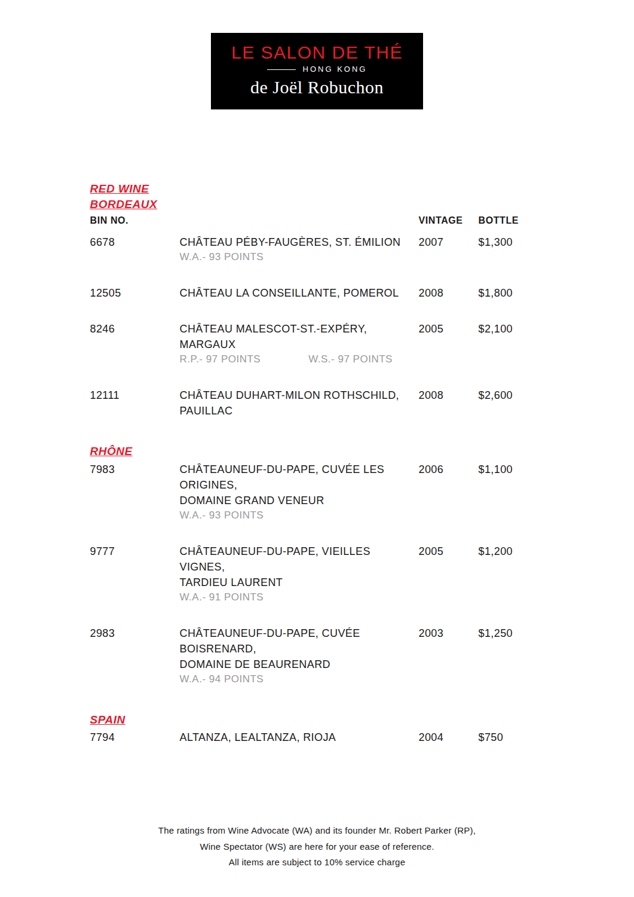Le Salon de Thé
Hong Kong
de Joël Robuchon
Red Wine
Bordeaux
| Bin No. | | Vintage | Bottle |
| --- | --- | --- | --- |
| 6678 | Château Péby-Faugères, St. Émilion W.A.- 93 Points | 2007 | $1,300 |
| 12505 | Château La Conseillante, Pomerol | 2008 | $1,800 |
| 8246 | Château Malescot-St.-Expéry, Margaux R.P.- 97 Points W.S.- 97 Points | 2005 | $2,100 |
| 12111 | Château Duhart-Milon Rothschild, Pauillac | 2008 | $2,600 |
Rhône
| 7983 | Châteauneuf-du-Pape, Cuvée Les Origines, Domaine Grand Veneur W.A.- 93 Points | 2006 | $1,100 |
| 9777 | Châteauneuf-du-Pape, Vieilles Vignes, Tardieu Laurent W.A.- 91 Points | 2005 | $1,200 |
| 2983 | Châteauneuf-du-Pape, Cuvée Boisrenard, Domaine de Beaurenard W.A.- 94 Points | 2003 | $1,250 |
Spain
| 7794 | Altanza, Lealtanza, Rioja | 2004 | $750 |
The ratings from Wine Advocate (WA) and its founder Mr. Robert Parker (RP),
Wine Spectator (WS) are here for your ease of reference.
All items are subject to 10% service charge